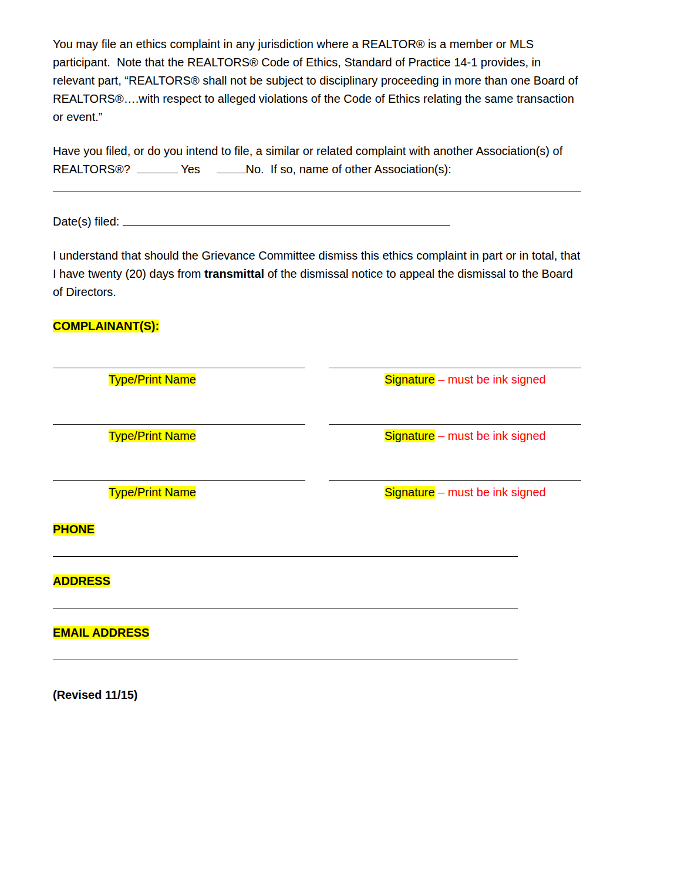You may file an ethics complaint in any jurisdiction where a REALTOR® is a member or MLS participant. Note that the REALTORS® Code of Ethics, Standard of Practice 14-1 provides, in relevant part, “REALTORS® shall not be subject to disciplinary proceeding in more than one Board of REALTORS®….with respect to alleged violations of the Code of Ethics relating the same transaction or event.”
Have you filed, or do you intend to file, a similar or related complaint with another Association(s) of REALTORS®? Yes No. If so, name of other Association(s):
Date(s) filed:
I understand that should the Grievance Committee dismiss this ethics complaint in part or in total, that I have twenty (20) days from transmittal of the dismissal notice to appeal the dismissal to the Board of Directors.
COMPLAINANT(S):
Type/Print Name
Signature – must be ink signed
Type/Print Name
Signature – must be ink signed
Type/Print Name
Signature – must be ink signed
PHONE
ADDRESS
EMAIL ADDRESS
(Revised 11/15)